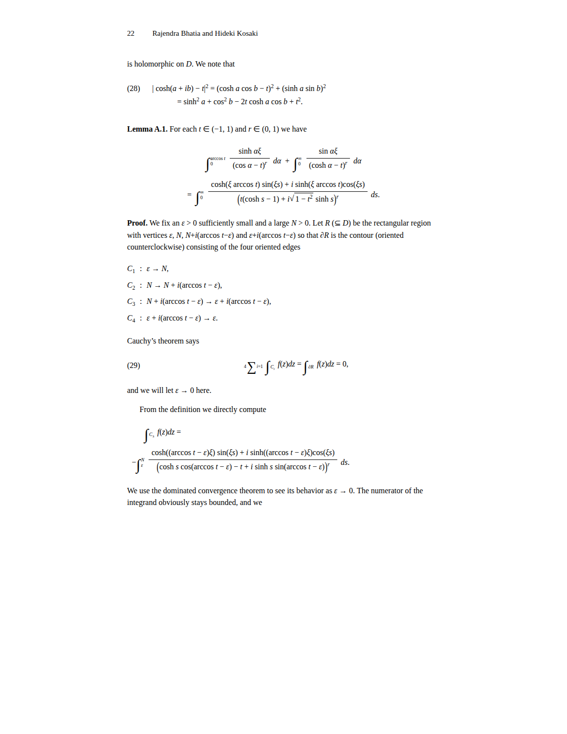22 Rajendra Bhatia and Hideki Kosaki
is holomorphic on D. We note that
(28)
| cosh(a + ib) − t|2 = (cosh a cos b − t)2 + (sinh a sin b)2 = sinh2 a + cos2 b − 2t cosh a cos b + t2.
Lemma A.1. For each t ∈ (−1, 1) and r ∈ (0, 1) we have
∫arccos t 0 sinh αξ(cos α − t)r dα + ∫∞0 sin αξ(cosh α − t)r dα
= ∫∞0 cosh(ξ arccos t) sin(ξs) + i sinh(ξ arccos t)cos(ξs) (t(cosh s − 1) + i 1 − t2 sinh s)r ds.
Proof. We fix an ε > 0 sufficiently small and a large N > 0. Let R (⊆ D) be the rectangular region with vertices ε, N, N+i(arccos t−ε) and ε+i(arccos t−ε) so that ∂R is the contour (oriented counterclockwise) consisting of the four oriented edges
C1
:
ε → N,
C2
:
N → N + i(arccos t − ε),
C3
:
N + i(arccos t − ε) → ε + i(arccos t − ε),
C4
:
ε + i(arccos t − ε) → ε.
Cauchy’s theorem says
(29)
4∑ i=1 ∫ Ci f(z)dz = ∫ ∂R f(z)dz = 0,
and we will let ε → 0 here.
From the definition we directly compute
∫ C3 f(z)dz =
−∫Nε cosh((arccos t − ε)ξ) sin(ξs) + i sinh((arccos t − ε)ξ)cos(ξs) (cosh s cos(arccos t − ε) − t + i sinh s sin(arccos t − ε))r ds.
We use the dominated convergence theorem to see its behavior as ε → 0. The numerator of the integrand obviously stays bounded, and we